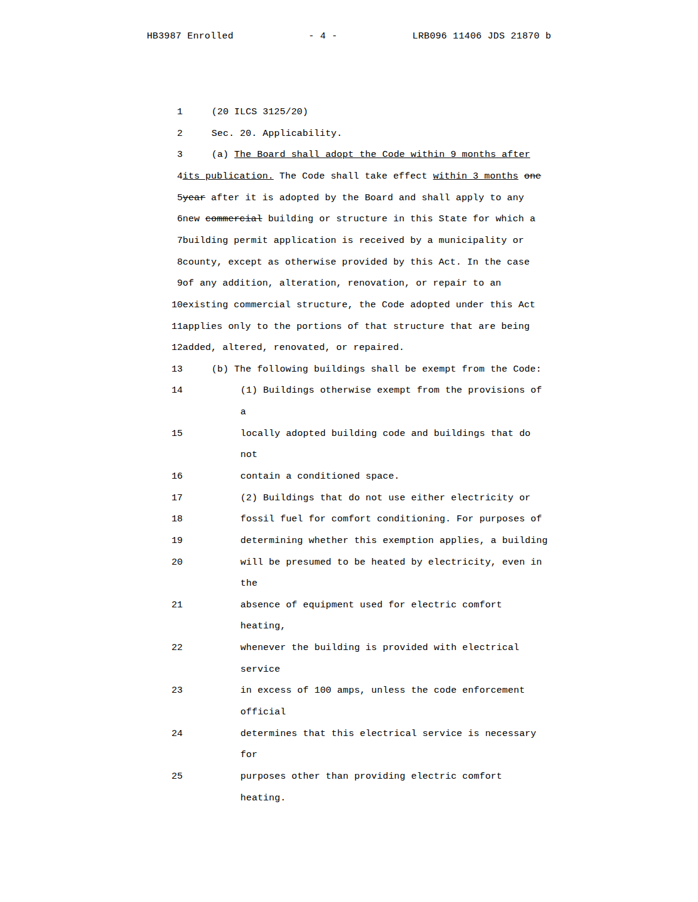HB3987 Enrolled - 4 - LRB096 11406 JDS 21870 b
| 1 | (20 ILCS 3125/20) |
| 2 | Sec. 20. Applicability. |
| 3 | (a) The Board shall adopt the Code within 9 months after |
| 4 | its publication. The Code shall take effect within 3 months one |
| 5 | year after it is adopted by the Board and shall apply to any |
| 6 | new commercial building or structure in this State for which a |
| 7 | building permit application is received by a municipality or |
| 8 | county, except as otherwise provided by this Act. In the case |
| 9 | of any addition, alteration, renovation, or repair to an |
| 10 | existing commercial structure, the Code adopted under this Act |
| 11 | applies only to the portions of that structure that are being |
| 12 | added, altered, renovated, or repaired. |
| 13 | (b) The following buildings shall be exempt from the Code: |
| 14 | (1) Buildings otherwise exempt from the provisions of a |
| 15 | locally adopted building code and buildings that do not |
| 16 | contain a conditioned space. |
| 17 | (2) Buildings that do not use either electricity or |
| 18 | fossil fuel for comfort conditioning. For purposes of |
| 19 | determining whether this exemption applies, a building |
| 20 | will be presumed to be heated by electricity, even in the |
| 21 | absence of equipment used for electric comfort heating, |
| 22 | whenever the building is provided with electrical service |
| 23 | in excess of 100 amps, unless the code enforcement official |
| 24 | determines that this electrical service is necessary for |
| 25 | purposes other than providing electric comfort heating. |